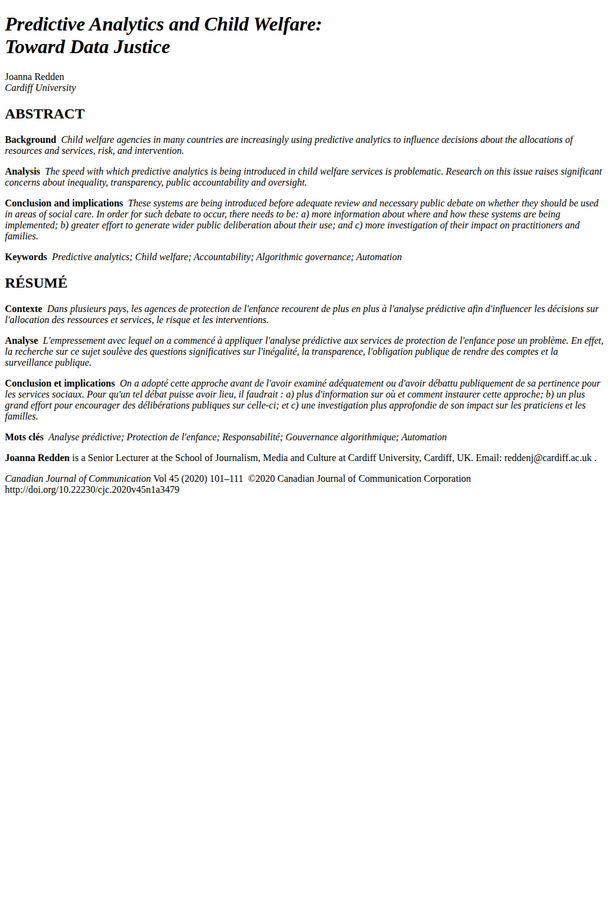Predictive Analytics and Child Welfare:
Toward Data Justice
Joanna Redden
Cardiff University
ABSTRACT
Background Child welfare agencies in many countries are increasingly using predictive analytics to influence decisions about the allocations of resources and services, risk, and intervention.
Analysis The speed with which predictive analytics is being introduced in child welfare services is problematic. Research on this issue raises significant concerns about inequality, transparency, public accountability and oversight.
Conclusion and implications These systems are being introduced before adequate review and necessary public debate on whether they should be used in areas of social care. In order for such debate to occur, there needs to be: a) more information about where and how these systems are being implemented; b) greater effort to generate wider public deliberation about their use; and c) more investigation of their impact on practitioners and families.
Keywords Predictive analytics; Child welfare; Accountability; Algorithmic governance; Automation
RÉSUMÉ
Contexte Dans plusieurs pays, les agences de protection de l'enfance recourent de plus en plus à l'analyse prédictive afin d'influencer les décisions sur l'allocation des ressources et services, le risque et les interventions.
Analyse L'empressement avec lequel on a commencé à appliquer l'analyse prédictive aux services de protection de l'enfance pose un problème. En effet, la recherche sur ce sujet soulève des questions significatives sur l'inégalité, la transparence, l'obligation publique de rendre des comptes et la surveillance publique.
Conclusion et implications On a adopté cette approche avant de l'avoir examiné adéquatement ou d'avoir débattu publiquement de sa pertinence pour les services sociaux. Pour qu'un tel débat puisse avoir lieu, il faudrait : a) plus d'information sur où et comment instaurer cette approche; b) un plus grand effort pour encourager des délibérations publiques sur celle-ci; et c) une investigation plus approfondie de son impact sur les praticiens et les familles.
Mots clés Analyse prédictive; Protection de l'enfance; Responsabilité; Gouvernance algorithmique; Automation
Joanna Redden is a Senior Lecturer at the School of Journalism, Media and Culture at Cardiff University, Cardiff, UK. Email: reddenj@cardiff.ac.uk .
Canadian Journal of Communication Vol 45 (2020) 101–111 ©2020 Canadian Journal of Communication Corporation http://doi.org/10.22230/cjc.2020v45n1a3479